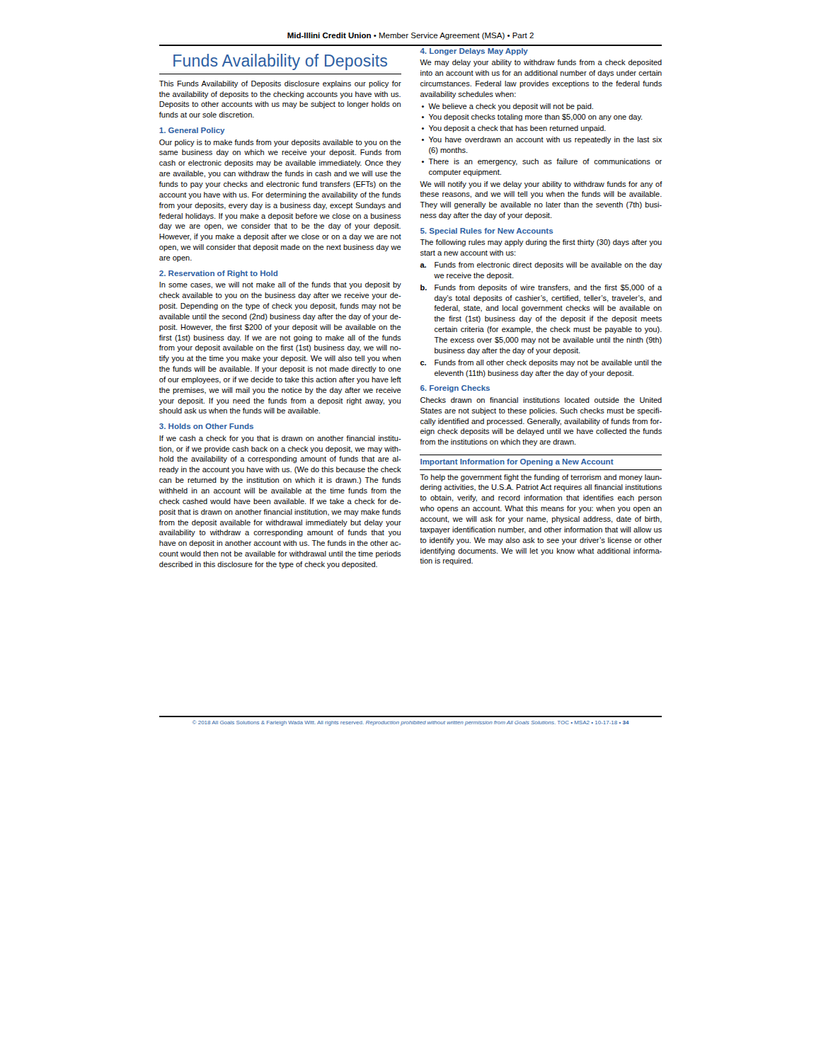Mid-Illini Credit Union • Member Service Agreement (MSA) • Part 2
Funds Availability of Deposits
This Funds Availability of Deposits disclosure explains our policy for the availability of deposits to the checking accounts you have with us. Deposits to other accounts with us may be subject to longer holds on funds at our sole discretion.
1. General Policy
Our policy is to make funds from your deposits available to you on the same business day on which we receive your deposit. Funds from cash or electronic deposits may be available immediately. Once they are available, you can withdraw the funds in cash and we will use the funds to pay your checks and electronic fund transfers (EFTs) on the account you have with us. For determining the availability of the funds from your deposits, every day is a business day, except Sundays and federal holidays. If you make a deposit before we close on a business day we are open, we consider that to be the day of your deposit. However, if you make a deposit after we close or on a day we are not open, we will consider that deposit made on the next business day we are open.
2. Reservation of Right to Hold
In some cases, we will not make all of the funds that you deposit by check available to you on the business day after we receive your deposit. Depending on the type of check you deposit, funds may not be available until the second (2nd) business day after the day of your deposit. However, the first $200 of your deposit will be available on the first (1st) business day. If we are not going to make all of the funds from your deposit available on the first (1st) business day, we will notify you at the time you make your deposit. We will also tell you when the funds will be available. If your deposit is not made directly to one of our employees, or if we decide to take this action after you have left the premises, we will mail you the notice by the day after we receive your deposit. If you need the funds from a deposit right away, you should ask us when the funds will be available.
3. Holds on Other Funds
If we cash a check for you that is drawn on another financial institution, or if we provide cash back on a check you deposit, we may withhold the availability of a corresponding amount of funds that are already in the account you have with us. (We do this because the check can be returned by the institution on which it is drawn.) The funds withheld in an account will be available at the time funds from the check cashed would have been available. If we take a check for deposit that is drawn on another financial institution, we may make funds from the deposit available for withdrawal immediately but delay your availability to withdraw a corresponding amount of funds that you have on deposit in another account with us. The funds in the other account would then not be available for withdrawal until the time periods described in this disclosure for the type of check you deposited.
4. Longer Delays May Apply
We may delay your ability to withdraw funds from a check deposited into an account with us for an additional number of days under certain circumstances. Federal law provides exceptions to the federal funds availability schedules when:
We believe a check you deposit will not be paid.
You deposit checks totaling more than $5,000 on any one day.
You deposit a check that has been returned unpaid.
You have overdrawn an account with us repeatedly in the last six (6) months.
There is an emergency, such as failure of communications or computer equipment.
We will notify you if we delay your ability to withdraw funds for any of these reasons, and we will tell you when the funds will be available. They will generally be available no later than the seventh (7th) business day after the day of your deposit.
5. Special Rules for New Accounts
The following rules may apply during the first thirty (30) days after you start a new account with us:
Funds from electronic direct deposits will be available on the day we receive the deposit.
Funds from deposits of wire transfers, and the first $5,000 of a day’s total deposits of cashier’s, certified, teller’s, traveler’s, and federal, state, and local government checks will be available on the first (1st) business day of the deposit if the deposit meets certain criteria (for example, the check must be payable to you). The excess over $5,000 may not be available until the ninth (9th) business day after the day of your deposit.
Funds from all other check deposits may not be available until the eleventh (11th) business day after the day of your deposit.
6. Foreign Checks
Checks drawn on financial institutions located outside the United States are not subject to these policies. Such checks must be specifically identified and processed. Generally, availability of funds from foreign check deposits will be delayed until we have collected the funds from the institutions on which they are drawn.
Important Information for Opening a New Account
To help the government fight the funding of terrorism and money laundering activities, the U.S.A. Patriot Act requires all financial institutions to obtain, verify, and record information that identifies each person who opens an account. What this means for you: when you open an account, we will ask for your name, physical address, date of birth, taxpayer identification number, and other information that will allow us to identify you. We may also ask to see your driver’s license or other identifying documents. We will let you know what additional information is required.
© 2018 All Goals Solutions & Farleigh Wada Witt. All rights reserved. Reproduction prohibited without written permission from All Goals Solutions. TOC • MSA2 • 10-17-18 • 34